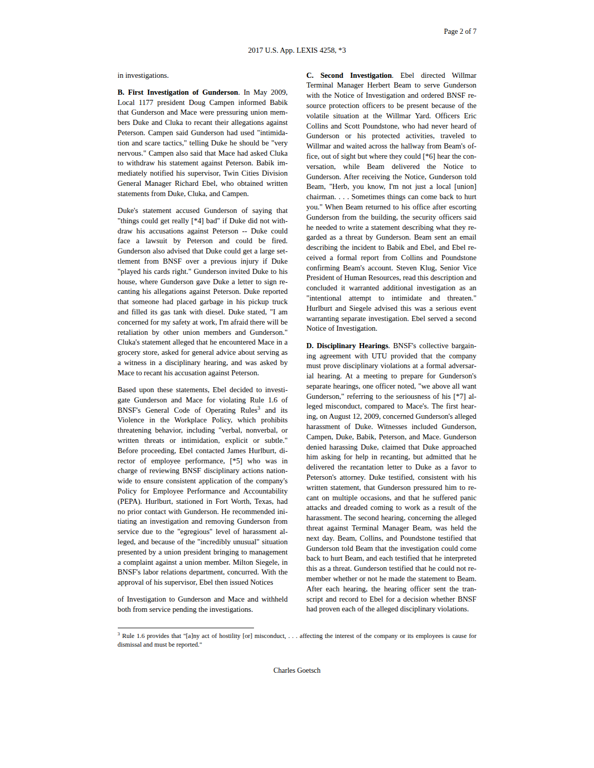Page 2 of 7
2017 U.S. App. LEXIS 4258, *3
in investigations.
B. First Investigation of Gunderson. In May 2009, Local 1177 president Doug Campen informed Babik that Gunderson and Mace were pressuring union members Duke and Cluka to recant their allegations against Peterson. Campen said Gunderson had used "intimidation and scare tactics," telling Duke he should be "very nervous." Campen also said that Mace had asked Cluka to withdraw his statement against Peterson. Babik immediately notified his supervisor, Twin Cities Division General Manager Richard Ebel, who obtained written statements from Duke, Cluka, and Campen.
Duke's statement accused Gunderson of saying that "things could get really [*4] bad" if Duke did not withdraw his accusations against Peterson -- Duke could face a lawsuit by Peterson and could be fired. Gunderson also advised that Duke could get a large settlement from BNSF over a previous injury if Duke "played his cards right." Gunderson invited Duke to his house, where Gunderson gave Duke a letter to sign recanting his allegations against Peterson. Duke reported that someone had placed garbage in his pickup truck and filled its gas tank with diesel. Duke stated, "I am concerned for my safety at work, I'm afraid there will be retaliation by other union members and Gunderson." Cluka's statement alleged that he encountered Mace in a grocery store, asked for general advice about serving as a witness in a disciplinary hearing, and was asked by Mace to recant his accusation against Peterson.
Based upon these statements, Ebel decided to investigate Gunderson and Mace for violating Rule 1.6 of BNSF's General Code of Operating Rules3 and its Violence in the Workplace Policy, which prohibits threatening behavior, including "verbal, nonverbal, or written threats or intimidation, explicit or subtle." Before proceeding, Ebel contacted James Hurlburt, director of employee performance, [*5] who was in charge of reviewing BNSF disciplinary actions nationwide to ensure consistent application of the company's Policy for Employee Performance and Accountability (PEPA). Hurlburt, stationed in Fort Worth, Texas, had no prior contact with Gunderson. He recommended initiating an investigation and removing Gunderson from service due to the "egregious" level of harassment alleged, and because of the "incredibly unusual" situation presented by a union president bringing to management a complaint against a union member. Milton Siegele, in BNSF's labor relations department, concurred. With the approval of his supervisor, Ebel then issued Notices
of Investigation to Gunderson and Mace and withheld both from service pending the investigations.
C. Second Investigation. Ebel directed Willmar Terminal Manager Herbert Beam to serve Gunderson with the Notice of Investigation and ordered BNSF resource protection officers to be present because of the volatile situation at the Willmar Yard. Officers Eric Collins and Scott Poundstone, who had never heard of Gunderson or his protected activities, traveled to Willmar and waited across the hallway from Beam's office, out of sight but where they could [*6] hear the conversation, while Beam delivered the Notice to Gunderson. After receiving the Notice, Gunderson told Beam, "Herb, you know, I'm not just a local [union] chairman. . . . Sometimes things can come back to hurt you." When Beam returned to his office after escorting Gunderson from the building, the security officers said he needed to write a statement describing what they regarded as a threat by Gunderson. Beam sent an email describing the incident to Babik and Ebel, and Ebel received a formal report from Collins and Poundstone confirming Beam's account. Steven Klug, Senior Vice President of Human Resources, read this description and concluded it warranted additional investigation as an "intentional attempt to intimidate and threaten." Hurlburt and Siegele advised this was a serious event warranting separate investigation. Ebel served a second Notice of Investigation.
D. Disciplinary Hearings. BNSF's collective bargaining agreement with UTU provided that the company must prove disciplinary violations at a formal adversarial hearing. At a meeting to prepare for Gunderson's separate hearings, one officer noted, "we above all want Gunderson," referring to the seriousness of his [*7] alleged misconduct, compared to Mace's. The first hearing, on August 12, 2009, concerned Gunderson's alleged harassment of Duke. Witnesses included Gunderson, Campen, Duke, Babik, Peterson, and Mace. Gunderson denied harassing Duke, claimed that Duke approached him asking for help in recanting, but admitted that he delivered the recantation letter to Duke as a favor to Peterson's attorney. Duke testified, consistent with his written statement, that Gunderson pressured him to recant on multiple occasions, and that he suffered panic attacks and dreaded coming to work as a result of the harassment. The second hearing, concerning the alleged threat against Terminal Manager Beam, was held the next day. Beam, Collins, and Poundstone testified that Gunderson told Beam that the investigation could come back to hurt Beam, and each testified that he interpreted this as a threat. Gunderson testified that he could not remember whether or not he made the statement to Beam. After each hearing, the hearing officer sent the transcript and record to Ebel for a decision whether BNSF had proven each of the alleged disciplinary violations.
3 Rule 1.6 provides that "[a]ny act of hostility [or] misconduct, . . . affecting the interest of the company or its employees is cause for dismissal and must be reported."
Charles Goetsch